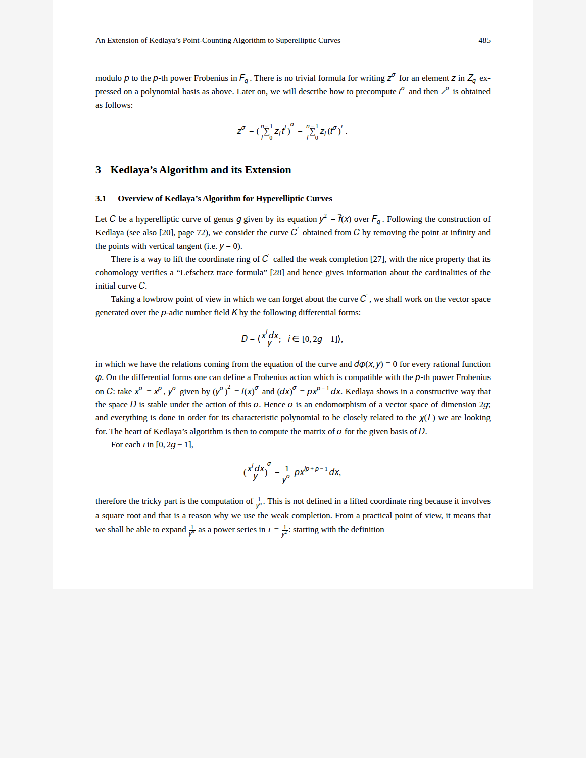An Extension of Kedlaya’s Point-Counting Algorithm to Superelliptic Curves 485
modulo p to the p-th power Frobenius in Fq. There is no trivial formula for writing zσ for an element z in Zq expressed on a polynomial basis as above. Later on, we will describe how to precompute tσ and then zσ is obtained as follows:
zσ = ( ∑i=0n−1 ziti ) σ = ∑i=0n−1 zi (tσ)i .
3 Kedlaya’s Algorithm and its Extension
3.1 Overview of Kedlaya’s Algorithm for Hyperelliptic Curves
Let C be a hyperelliptic curve of genus g given by its equation y2=f¯(x) over Fq. Following the construction of Kedlaya (see also [20], page 72), we consider the curve C′ obtained from C by removing the point at infinity and the points with vertical tangent (i.e. y=0).
There is a way to lift the coordinate ring of C′ called the weak completion [27], with the nice property that its cohomology verifies a “Lefschetz trace formula” [28] and hence gives information about the cardinalities of the initial curve C.
Taking a lowbrow point of view in which we can forget about the curve C′, we shall work on the vector space generated over the p-adic number field K by the following differential forms:
D = ⟨ xidxy ; i∈[0,2g−1] ⟩ ,
in which we have the relations coming from the equation of the curve and dφ(x,y)≡0 for every rational function φ. On the differential forms one can define a Frobenius action which is compatible with the p-th power Frobenius on C: take xσ=xp, yσ given by (yσ)2=f(x)σ and (dx)σ=pxp−1dx. Kedlaya shows in a constructive way that the space D is stable under the action of this σ. Hence σ is an endomorphism of a vector space of dimension 2g; and everything is done in order for its characteristic polynomial to be closely related to the χ(T) we are looking for. The heart of Kedlaya’s algorithm is then to compute the matrix of σ for the given basis of D.
For each i in [0,2g−1],
( xidxy ) σ = 1yσ pxip+p−1dx ,
therefore the tricky part is the computation of 1yσ. This is not defined in a lifted coordinate ring because it involves a square root and that is a reason why we use the weak completion. From a practical point of view, it means that we shall be able to expand 1yσ as a power series in τ=1y2: starting with the definition